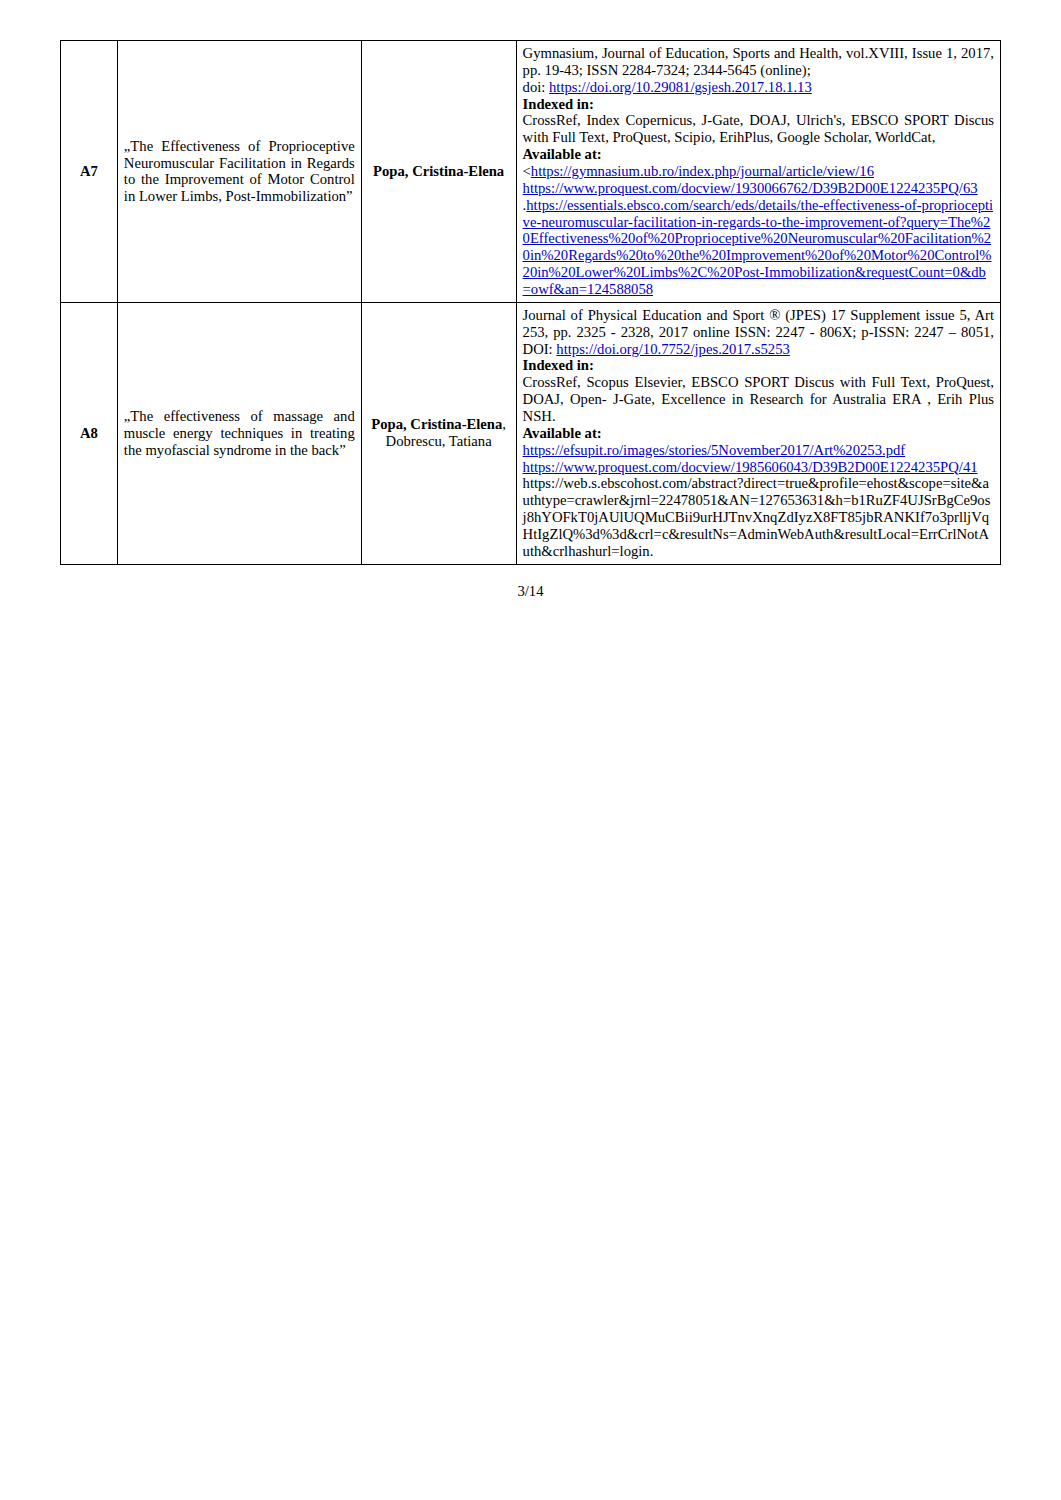| A7 | „The Effectiveness of Proprioceptive Neuromuscular Facilitation in Regards to the Improvement of Motor Control in Lower Limbs, Post-Immobilization” | Popa, Cristina-Elena | Gymnasium, Journal of Education, Sports and Health, vol.XVIII, Issue 1, 2017, pp. 19-43; ISSN 2284-7324; 2344-5645 (online); doi: https://doi.org/10.29081/gsjesh.2017.18.1.13 Indexed in: CrossRef, Index Copernicus, J-Gate, DOAJ, Ulrich's, EBSCO SPORT Discus with Full Text, ProQuest, Scipio, ErihPlus, Google Scholar, WorldCat, Available at: < https://gymnasium.ub.ro/index.php/journal/article/view/16 https://www.proquest.com/docview/1930066762/D39B2D00E1224235PQ/63 . https://essentials.ebsco.com/search/eds/details/the-effectiveness-of-proprioceptive-neuromuscular-facilitation-in-regards-to-the-improvement-of?query=The%20Effectiveness%20of%20Proprioceptive%20Neuromuscular%20Facilitation%20in%20Regards%20to%20the%20Improvement%20of%20Motor%20Control%20in%20Lower%20Limbs%2C%20Post-Immobilization&requestCount=0&db=owf&an=124588058 |
| A8 | „The effectiveness of massage and muscle energy techniques in treating the myofascial syndrome in the back” | Popa, Cristina-Elena , Dobrescu, Tatiana | Journal of Physical Education and Sport ® (JPES) 17 Supplement issue 5, Art 253, pp. 2325 - 2328, 2017 online ISSN: 2247 - 806X; p-ISSN: 2247 – 8051, DOI: https://doi.org/10.7752/jpes.2017.s5253 Indexed in: CrossRef, Scopus Elsevier, EBSCO SPORT Discus with Full Text, ProQuest, DOAJ, Open- J-Gate, Excellence in Research for Australia ERA , Erih Plus NSH. Available at: https://efsupit.ro/images/stories/5November2017/Art%20253.pdf https://www.proquest.com/docview/1985606043/D39B2D00E1224235PQ/41 https://web.s.ebscohost.com/abstract?direct=true&profile=ehost&scope=site&authtype=crawler&jrnl=22478051&AN=127653631&h=b1RuZF4UJSrBgCe9osj8hYOFkT0jAUlUQMuCBii9urHJTnvXnqZdIyzX8FT85jbRANKIf7o3prlljVqHtIgZlQ%3d%3d&crl=c&resultNs=AdminWebAuth&resultLocal=ErrCrlNotAuth&crlhashurl=login. |
3/14